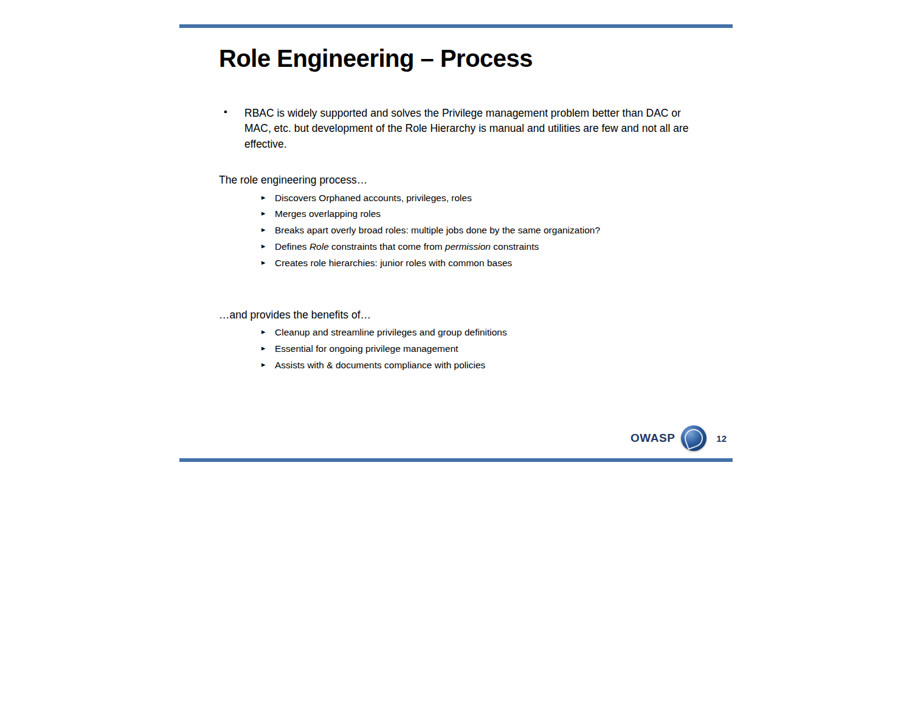Role Engineering – Process
RBAC is widely supported and solves the Privilege management problem better than DAC or MAC, etc. but development of the Role Hierarchy is manual and utilities are few and not all are effective.
The role engineering process…
Discovers Orphaned accounts, privileges, roles
Merges overlapping roles
Breaks apart overly broad roles: multiple jobs done by the same organization?
Defines Role constraints that come from permission constraints
Creates role hierarchies: junior roles with common bases
…and provides the benefits of…
Cleanup and streamline privileges and group definitions
Essential for ongoing privilege management
Assists with & documents compliance with policies
OWASP 12